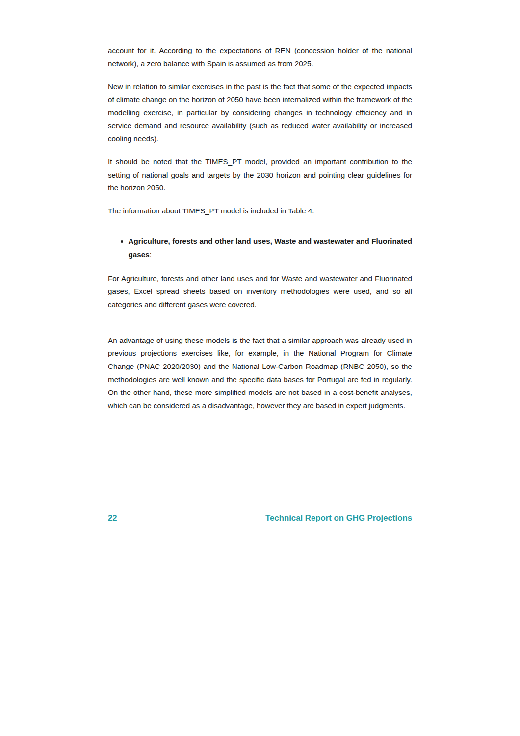account for it. According to the expectations of REN (concession holder of the national network), a zero balance with Spain is assumed as from 2025.
New in relation to similar exercises in the past is the fact that some of the expected impacts of climate change on the horizon of 2050 have been internalized within the framework of the modelling exercise, in particular by considering changes in technology efficiency and in service demand and resource availability (such as reduced water availability or increased cooling needs).
It should be noted that the TIMES_PT model, provided an important contribution to the setting of national goals and targets by the 2030 horizon and pointing clear guidelines for the horizon 2050.
The information about TIMES_PT model is included in Table 4.
Agriculture, forests and other land uses, Waste and wastewater and Fluorinated gases:
For Agriculture, forests and other land uses and for Waste and wastewater and Fluorinated gases, Excel spread sheets based on inventory methodologies were used, and so all categories and different gases were covered.
An advantage of using these models is the fact that a similar approach was already used in previous projections exercises like, for example, in the National Program for Climate Change (PNAC 2020/2030) and the National Low-Carbon Roadmap (RNBC 2050), so the methodologies are well known and the specific data bases for Portugal are fed in regularly. On the other hand, these more simplified models are not based in a cost-benefit analyses, which can be considered as a disadvantage, however they are based in expert judgments.
22 Technical Report on GHG Projections